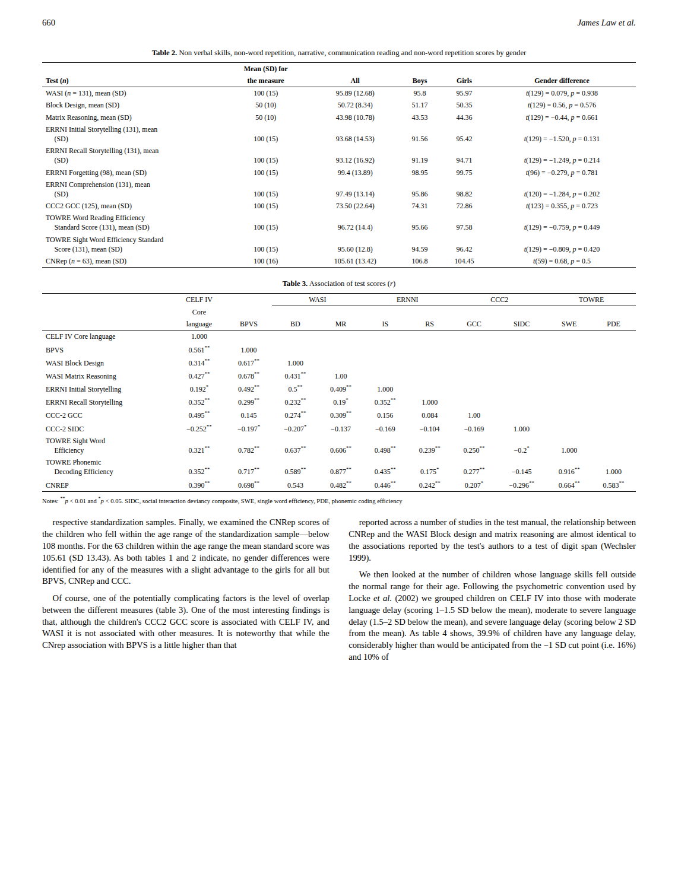660
James Law et al.
Table 2. Non verbal skills, non-word repetition, narrative, communication reading and non-word repetition scores by gender
| | Mean (SD) for | | | | |
| --- | --- | --- | --- | --- | --- |
| Test ( n ) | the measure | All | Boys | Girls | Gender difference |
| WASI ( n = 131), mean (SD) | 100 (15) | 95.89 (12.68) | 95.8 | 95.97 | t (129) = 0.079, p = 0.938 |
| Block Design, mean (SD) | 50 (10) | 50.72 (8.34) | 51.17 | 50.35 | t (129) = 0.56, p = 0.576 |
| Matrix Reasoning, mean (SD) | 50 (10) | 43.98 (10.78) | 43.53 | 44.36 | t (129) = −0.44, p = 0.661 |
| ERRNI Initial Storytelling (131), mean (SD) | 100 (15) | 93.68 (14.53) | 91.56 | 95.42 | t (129) = −1.520, p = 0.131 |
| ERRNI Recall Storytelling (131), mean (SD) | 100 (15) | 93.12 (16.92) | 91.19 | 94.71 | t (129) = −1.249, p = 0.214 |
| ERRNI Forgetting (98), mean (SD) | 100 (15) | 99.4 (13.89) | 98.95 | 99.75 | t (96) = −0.279, p = 0.781 |
| ERRNI Comprehension (131), mean (SD) | 100 (15) | 97.49 (13.14) | 95.86 | 98.82 | t (120) = −1.284, p = 0.202 |
| CCC2 GCC (125), mean (SD) | 100 (15) | 73.50 (22.64) | 74.31 | 72.86 | t (123) = 0.355, p = 0.723 |
| TOWRE Word Reading Efficiency Standard Score (131), mean (SD) | 100 (15) | 96.72 (14.4) | 95.66 | 97.58 | t (129) = −0.759, p = 0.449 |
| TOWRE Sight Word Efficiency Standard Score (131), mean (SD) | 100 (15) | 95.60 (12.8) | 94.59 | 96.42 | t (129) = −0.809, p = 0.420 |
| CNRep ( n = 63), mean (SD) | 100 (16) | 105.61 (13.42) | 106.8 | 104.45 | t (59) = 0.68, p = 0.5 |
Table 3. Association of test scores (r)
| | CELF IV | | WASI | ERNNI | CCC2 | TOWRE |
| --- | --- | --- | --- | --- | --- | --- |
| | Core | | | | | | | | | |
| | language | BPVS | BD | MR | IS | RS | GCC | SIDC | SWE | PDE |
| CELF IV Core language | 1.000 | | | | | | | | | |
| BPVS | 0.561 ** | 1.000 | | | | | | | | |
| WASI Block Design | 0.314 ** | 0.617 ** | 1.000 | | | | | | | |
| WASI Matrix Reasoning | 0.427 ** | 0.678 ** | 0.431 ** | 1.00 | | | | | | |
| ERRNI Initial Storytelling | 0.192 * | 0.492 ** | 0.5 ** | 0.409 ** | 1.000 | | | | | |
| ERRNI Recall Storytelling | 0.352 ** | 0.299 ** | 0.232 ** | 0.19 * | 0.352 ** | 1.000 | | | | |
| CCC-2 GCC | 0.495 ** | 0.145 | 0.274 ** | 0.309 ** | 0.156 | 0.084 | 1.00 | | | |
| CCC-2 SIDC | −0.252 ** | −0.197 * | −0.207 * | −0.137 | −0.169 | −0.104 | −0.169 | 1.000 | | |
| TOWRE Sight Word Efficiency | 0.321 ** | 0.782 ** | 0.637 ** | 0.606 ** | 0.498 ** | 0.239 ** | 0.250 ** | −0.2 * | 1.000 | |
| TOWRE Phonemic Decoding Efficiency | 0.352 ** | 0.717 ** | 0.589 ** | 0.877 ** | 0.435 ** | 0.175 * | 0.277 ** | −0.145 | 0.916 ** | 1.000 |
| CNREP | 0.390 ** | 0.698 ** | 0.543 | 0.482 ** | 0.446 ** | 0.242 ** | 0.207 * | −0.296 ** | 0.664 ** | 0.583 ** |
Notes: **p < 0.01 and *p < 0.05. SIDC, social interaction deviancy composite, SWE, single word efficiency, PDE, phonemic coding efficiency
respective standardization samples. Finally, we examined the CNRep scores of the children who fell within the age range of the standardization sample—below 108 months. For the 63 children within the age range the mean standard score was 105.61 (SD 13.43). As both tables 1 and 2 indicate, no gender differences were identified for any of the measures with a slight advantage to the girls for all but BPVS, CNRep and CCC.
Of course, one of the potentially complicating factors is the level of overlap between the different measures (table 3). One of the most interesting findings is that, although the children's CCC2 GCC score is associated with CELF IV, and WASI it is not associated with other measures. It is noteworthy that while the CNrep association with BPVS is a little higher than that
reported across a number of studies in the test manual, the relationship between CNRep and the WASI Block design and matrix reasoning are almost identical to the associations reported by the test's authors to a test of digit span (Wechsler 1999).
We then looked at the number of children whose language skills fell outside the normal range for their age. Following the psychometric convention used by Locke et al. (2002) we grouped children on CELF IV into those with moderate language delay (scoring 1–1.5 SD below the mean), moderate to severe language delay (1.5–2 SD below the mean), and severe language delay (scoring below 2 SD from the mean). As table 4 shows, 39.9% of children have any language delay, considerably higher than would be anticipated from the −1 SD cut point (i.e. 16%) and 10% of